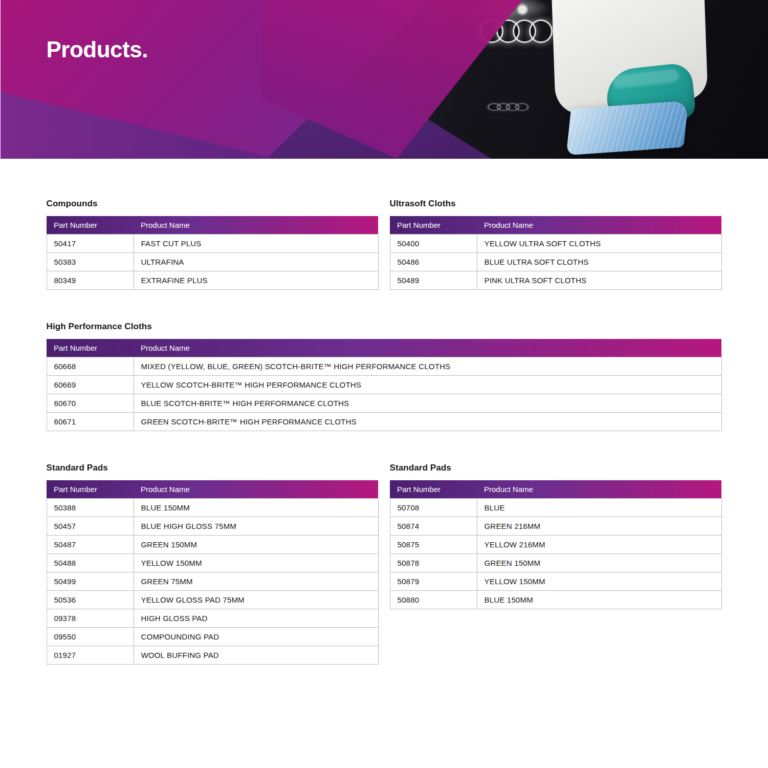Products.
Compounds
| Part Number | Product Name |
| --- | --- |
| 50417 | FAST CUT PLUS |
| 50383 | ULTRAFINA |
| 80349 | EXTRAFINE PLUS |
Ultrasoft Cloths
| Part Number | Product Name |
| --- | --- |
| 50400 | YELLOW ULTRA SOFT CLOTHS |
| 50486 | BLUE ULTRA SOFT CLOTHS |
| 50489 | PINK ULTRA SOFT CLOTHS |
High Performance Cloths
| Part Number | Product Name |
| --- | --- |
| 60668 | MIXED (YELLOW, BLUE, GREEN) SCOTCH-BRITE™ HIGH PERFORMANCE CLOTHS |
| 60669 | YELLOW SCOTCH-BRITE™ HIGH PERFORMANCE CLOTHS |
| 60670 | BLUE SCOTCH-BRITE™ HIGH PERFORMANCE CLOTHS |
| 60671 | GREEN SCOTCH-BRITE™ HIGH PERFORMANCE CLOTHS |
Standard Pads
| Part Number | Product Name |
| --- | --- |
| 50388 | BLUE 150MM |
| 50457 | BLUE HIGH GLOSS 75MM |
| 50487 | GREEN 150MM |
| 50488 | YELLOW 150MM |
| 50499 | GREEN 75MM |
| 50536 | YELLOW GLOSS PAD 75MM |
| 09378 | HIGH GLOSS PAD |
| 09550 | COMPOUNDING PAD |
| 01927 | WOOL BUFFING PAD |
Standard Pads
| Part Number | Product Name |
| --- | --- |
| 50708 | BLUE |
| 50874 | GREEN 216MM |
| 50875 | YELLOW 216MM |
| 50878 | GREEN 150MM |
| 50879 | YELLOW 150MM |
| 50880 | BLUE 150MM |